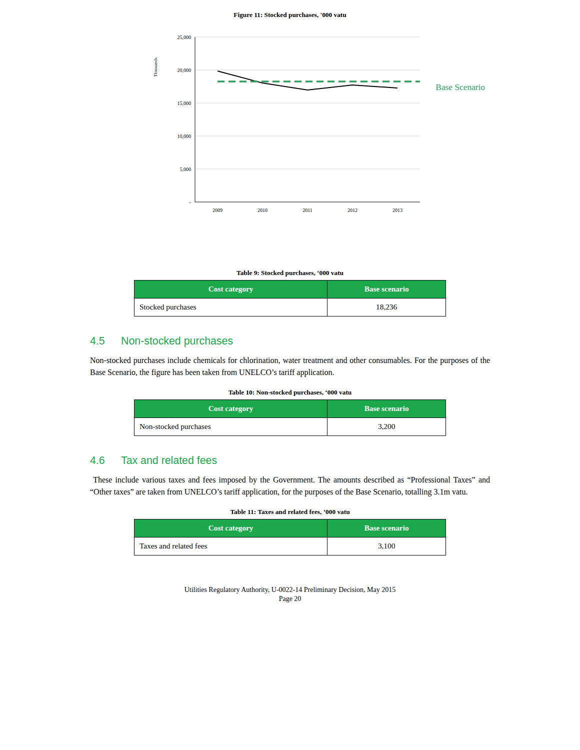Figure 11: Stocked purchases, '000 vatu
Thousands 25,000 20,000 15,000 10,000 5,000 - 2009 2010 2011 2012 2013
Base Scenario
Table 9: Stocked purchases, ‘000 vatu
| Cost category | Base scenario |
| --- | --- |
| Stocked purchases | 18,236 |
4.5 Non-stocked purchases
Non-stocked purchases include chemicals for chlorination, water treatment and other consumables. For the purposes of the Base Scenario, the figure has been taken from UNELCO’s tariff application.
Table 10: Non-stocked purchases, ‘000 vatu
| Cost category | Base scenario |
| --- | --- |
| Non-stocked purchases | 3,200 |
4.6 Tax and related fees
These include various taxes and fees imposed by the Government. The amounts described as “Professional Taxes” and “Other taxes” are taken from UNELCO’s tariff application, for the purposes of the Base Scenario, totalling 3.1m vatu.
Table 11: Taxes and related fees, ‘000 vatu
| Cost category | Base scenario |
| --- | --- |
| Taxes and related fees | 3,100 |
Utilities Regulatory Authority, U-0022-14 Preliminary Decision, May 2015
Page 20